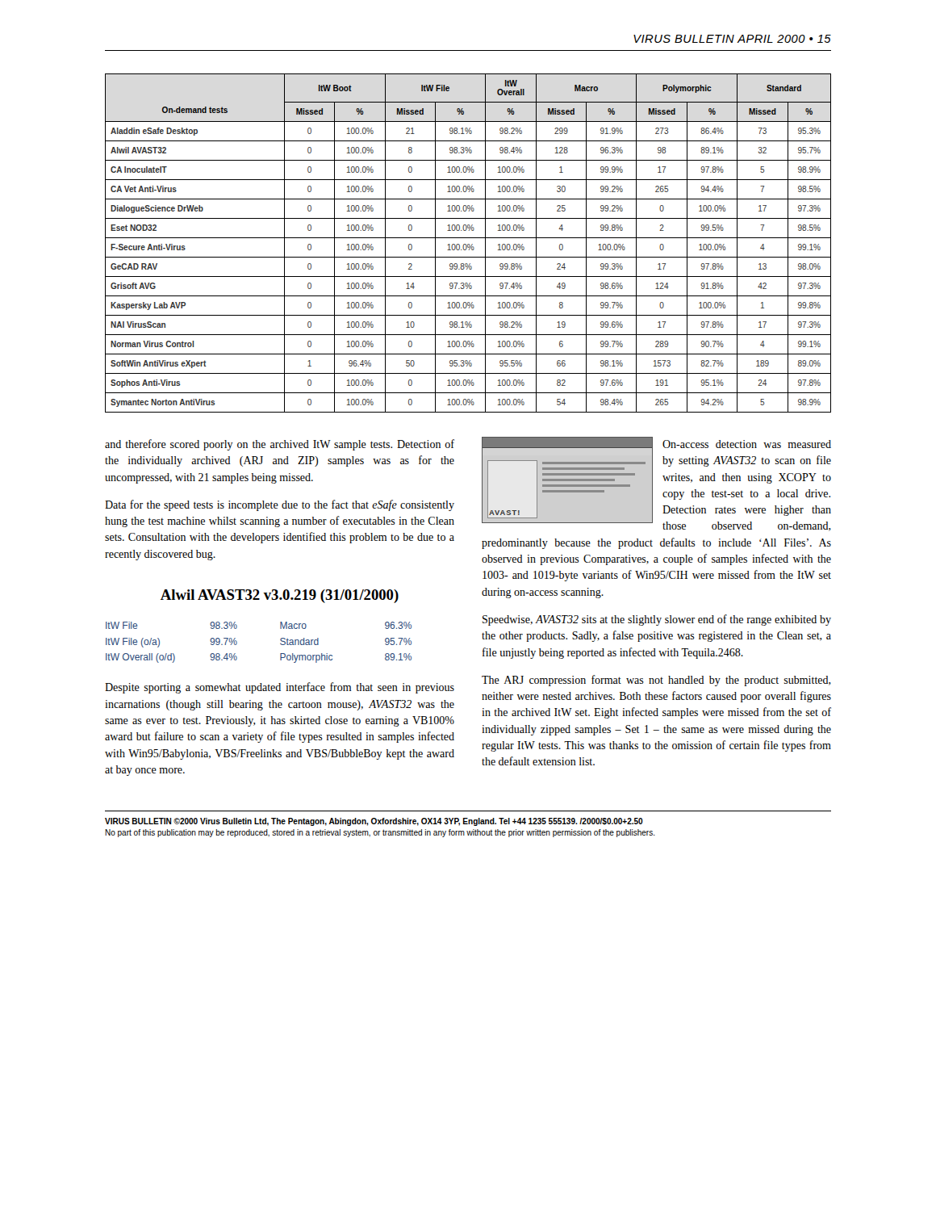VIRUS BULLETIN APRIL 2000 • 15
| On-demand tests | ItW Boot | ItW File | ItW Overall | Macro | Polymorphic | Standard |
| --- | --- | --- | --- | --- | --- | --- |
| Missed | % | Missed | % | % | Missed | % | Missed | % | Missed | % |
| Aladdin eSafe Desktop | 0 | 100.0% | 21 | 98.1% | 98.2% | 299 | 91.9% | 273 | 86.4% | 73 | 95.3% |
| Alwil AVAST32 | 0 | 100.0% | 8 | 98.3% | 98.4% | 128 | 96.3% | 98 | 89.1% | 32 | 95.7% |
| CA InoculateIT | 0 | 100.0% | 0 | 100.0% | 100.0% | 1 | 99.9% | 17 | 97.8% | 5 | 98.9% |
| CA Vet Anti-Virus | 0 | 100.0% | 0 | 100.0% | 100.0% | 30 | 99.2% | 265 | 94.4% | 7 | 98.5% |
| DialogueScience DrWeb | 0 | 100.0% | 0 | 100.0% | 100.0% | 25 | 99.2% | 0 | 100.0% | 17 | 97.3% |
| Eset NOD32 | 0 | 100.0% | 0 | 100.0% | 100.0% | 4 | 99.8% | 2 | 99.5% | 7 | 98.5% |
| F-Secure Anti-Virus | 0 | 100.0% | 0 | 100.0% | 100.0% | 0 | 100.0% | 0 | 100.0% | 4 | 99.1% |
| GeCAD RAV | 0 | 100.0% | 2 | 99.8% | 99.8% | 24 | 99.3% | 17 | 97.8% | 13 | 98.0% |
| Grisoft AVG | 0 | 100.0% | 14 | 97.3% | 97.4% | 49 | 98.6% | 124 | 91.8% | 42 | 97.3% |
| Kaspersky Lab AVP | 0 | 100.0% | 0 | 100.0% | 100.0% | 8 | 99.7% | 0 | 100.0% | 1 | 99.8% |
| NAI VirusScan | 0 | 100.0% | 10 | 98.1% | 98.2% | 19 | 99.6% | 17 | 97.8% | 17 | 97.3% |
| Norman Virus Control | 0 | 100.0% | 0 | 100.0% | 100.0% | 6 | 99.7% | 289 | 90.7% | 4 | 99.1% |
| SoftWin AntiVirus eXpert | 1 | 96.4% | 50 | 95.3% | 95.5% | 66 | 98.1% | 1573 | 82.7% | 189 | 89.0% |
| Sophos Anti-Virus | 0 | 100.0% | 0 | 100.0% | 100.0% | 82 | 97.6% | 191 | 95.1% | 24 | 97.8% |
| Symantec Norton AntiVirus | 0 | 100.0% | 0 | 100.0% | 100.0% | 54 | 98.4% | 265 | 94.2% | 5 | 98.9% |
and therefore scored poorly on the archived ItW sample tests. Detection of the individually archived (ARJ and ZIP) samples was as for the uncompressed, with 21 samples being missed.
Data for the speed tests is incomplete due to the fact that eSafe consistently hung the test machine whilst scanning a number of executables in the Clean sets. Consultation with the developers identified this problem to be due to a recently discovered bug.
Alwil AVAST32 v3.0.219 (31/01/2000)
| ItW File | 98.3% | Macro | 96.3% |
| ItW File (o/a) | 99.7% | Standard | 95.7% |
| ItW Overall (o/d) | 98.4% | Polymorphic | 89.1% |
Despite sporting a somewhat updated interface from that seen in previous incarnations (though still bearing the cartoon mouse), AVAST32 was the same as ever to test. Previously, it has skirted close to earning a VB100% award but failure to scan a variety of file types resulted in samples infected with Win95/Babylonia, VBS/Freelinks and VBS/BubbleBoy kept the award at bay once more.
AVAST!
On-access detection was measured by setting AVAST32 to scan on file writes, and then using XCOPY to copy the test-set to a local drive. Detection rates were higher than those observed on-demand, predominantly because the product defaults to include ‘All Files’. As observed in previous Comparatives, a couple of samples infected with the 1003- and 1019-byte variants of Win95/CIH were missed from the ItW set during on-access scanning.
Speedwise, AVAST32 sits at the slightly slower end of the range exhibited by the other products. Sadly, a false positive was registered in the Clean set, a file unjustly being reported as infected with Tequila.2468.
The ARJ compression format was not handled by the product submitted, neither were nested archives. Both these factors caused poor overall figures in the archived ItW set. Eight infected samples were missed from the set of individually zipped samples – Set 1 – the same as were missed during the regular ItW tests. This was thanks to the omission of certain file types from the default extension list.
VIRUS BULLETIN ©2000 Virus Bulletin Ltd, The Pentagon, Abingdon, Oxfordshire, OX14 3YP, England. Tel +44 1235 555139. /2000/$0.00+2.50
No part of this publication may be reproduced, stored in a retrieval system, or transmitted in any form without the prior written permission of the publishers.